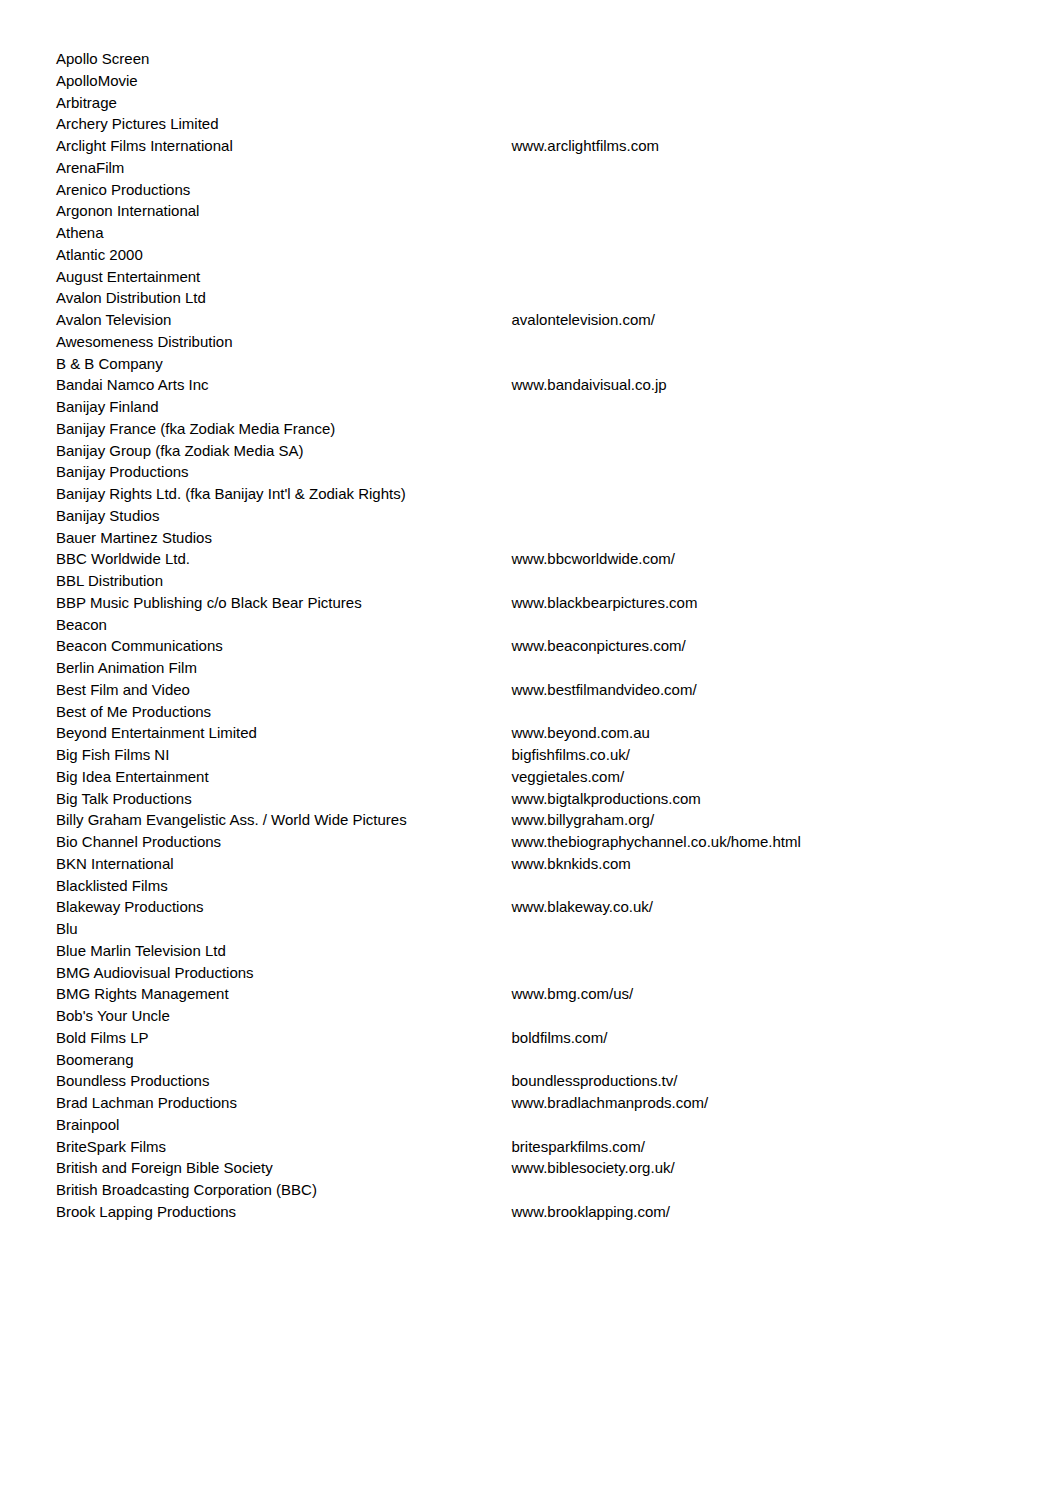| Apollo Screen | |
| ApolloMovie | |
| Arbitrage | |
| Archery Pictures Limited | |
| Arclight Films International | www.arclightfilms.com |
| ArenaFilm | |
| Arenico Productions | |
| Argonon International | |
| Athena | |
| Atlantic 2000 | |
| August Entertainment | |
| Avalon Distribution Ltd | |
| Avalon Television | avalontelevision.com/ |
| Awesomeness Distribution | |
| B & B Company | |
| Bandai Namco Arts Inc | www.bandaivisual.co.jp |
| Banijay Finland | |
| Banijay France (fka Zodiak Media France) | |
| Banijay Group (fka Zodiak Media SA) | |
| Banijay Productions | |
| Banijay Rights Ltd. (fka Banijay Int'l & Zodiak Rights) | |
| Banijay Studios | |
| Bauer Martinez Studios | |
| BBC Worldwide Ltd. | www.bbcworldwide.com/ |
| BBL Distribution | |
| BBP Music Publishing c/o Black Bear Pictures | www.blackbearpictures.com |
| Beacon | |
| Beacon Communications | www.beaconpictures.com/ |
| Berlin Animation Film | |
| Best Film and Video | www.bestfilmandvideo.com/ |
| Best of Me Productions | |
| Beyond Entertainment Limited | www.beyond.com.au |
| Big Fish Films NI | bigfishfilms.co.uk/ |
| Big Idea Entertainment | veggietales.com/ |
| Big Talk Productions | www.bigtalkproductions.com |
| Billy Graham Evangelistic Ass. / World Wide Pictures | www.billygraham.org/ |
| Bio Channel Productions | www.thebiographychannel.co.uk/home.html |
| BKN International | www.bknkids.com |
| Blacklisted Films | |
| Blakeway Productions | www.blakeway.co.uk/ |
| Blu | |
| Blue Marlin Television Ltd | |
| BMG Audiovisual Productions | |
| BMG Rights Management | www.bmg.com/us/ |
| Bob's Your Uncle | |
| Bold Films LP | boldfilms.com/ |
| Boomerang | |
| Boundless Productions | boundlessproductions.tv/ |
| Brad Lachman Productions | www.bradlachmanprods.com/ |
| Brainpool | |
| BriteSpark Films | britesparkfilms.com/ |
| British and Foreign Bible Society | www.biblesociety.org.uk/ |
| British Broadcasting Corporation (BBC) | |
| Brook Lapping Productions | www.brooklapping.com/ |